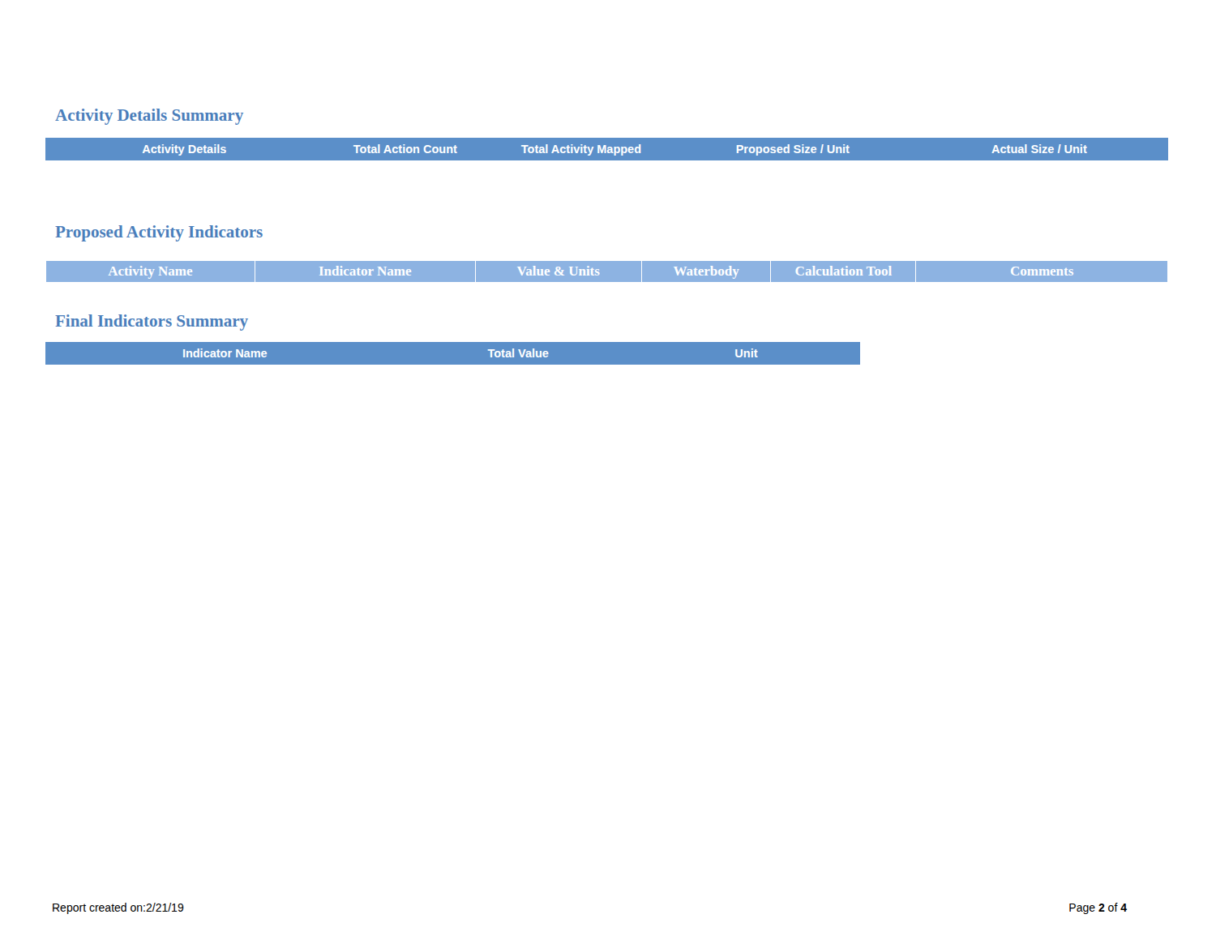Activity Details Summary
| Activity Details | Total Action Count | Total Activity Mapped | Proposed Size / Unit | Actual Size / Unit |
| --- | --- | --- | --- | --- |
Proposed Activity Indicators
| Activity Name | Indicator Name | Value & Units | Waterbody | Calculation Tool | Comments |
| --- | --- | --- | --- | --- | --- |
Final Indicators Summary
| Indicator Name | Total Value | Unit |
| --- | --- | --- |
Report created on:2/21/19 Page 2 of 4